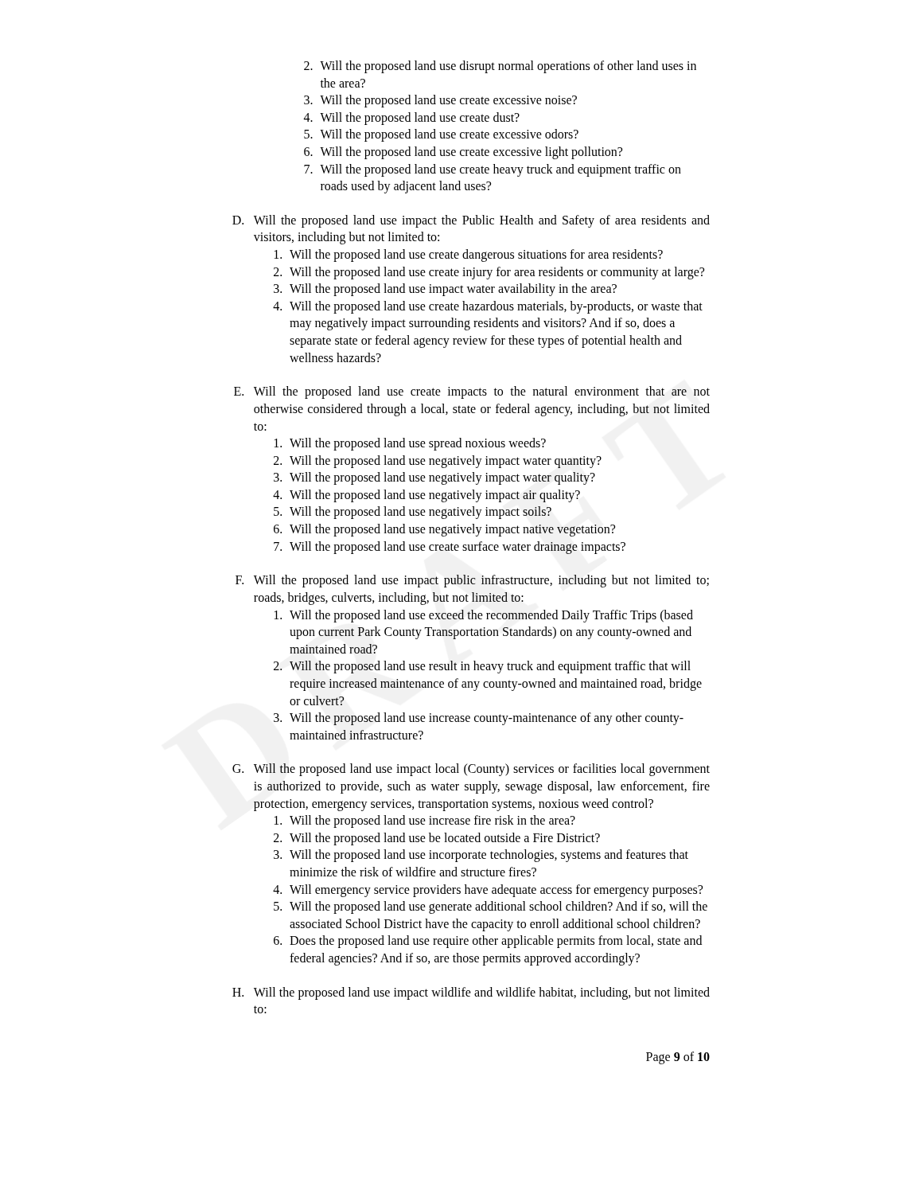DRAFT
Will the proposed land use disrupt normal operations of other land uses in the area?
Will the proposed land use create excessive noise?
Will the proposed land use create dust?
Will the proposed land use create excessive odors?
Will the proposed land use create excessive light pollution?
Will the proposed land use create heavy truck and equipment traffic on roads used by adjacent land uses?
Will the proposed land use impact the Public Health and Safety of area residents and visitors, including but not limited to:
Will the proposed land use create dangerous situations for area residents?
Will the proposed land use create injury for area residents or community at large?
Will the proposed land use impact water availability in the area?
Will the proposed land use create hazardous materials, by-products, or waste that may negatively impact surrounding residents and visitors? And if so, does a separate state or federal agency review for these types of potential health and wellness hazards?
Will the proposed land use create impacts to the natural environment that are not otherwise considered through a local, state or federal agency, including, but not limited to:
Will the proposed land use spread noxious weeds?
Will the proposed land use negatively impact water quantity?
Will the proposed land use negatively impact water quality?
Will the proposed land use negatively impact air quality?
Will the proposed land use negatively impact soils?
Will the proposed land use negatively impact native vegetation?
Will the proposed land use create surface water drainage impacts?
Will the proposed land use impact public infrastructure, including but not limited to; roads, bridges, culverts, including, but not limited to:
Will the proposed land use exceed the recommended Daily Traffic Trips (based upon current Park County Transportation Standards) on any county-owned and maintained road?
Will the proposed land use result in heavy truck and equipment traffic that will require increased maintenance of any county-owned and maintained road, bridge or culvert?
Will the proposed land use increase county-maintenance of any other county-maintained infrastructure?
Will the proposed land use impact local (County) services or facilities local government is authorized to provide, such as water supply, sewage disposal, law enforcement, fire protection, emergency services, transportation systems, noxious weed control?
Will the proposed land use increase fire risk in the area?
Will the proposed land use be located outside a Fire District?
Will the proposed land use incorporate technologies, systems and features that minimize the risk of wildfire and structure fires?
Will emergency service providers have adequate access for emergency purposes?
Will the proposed land use generate additional school children? And if so, will the associated School District have the capacity to enroll additional school children?
Does the proposed land use require other applicable permits from local, state and federal agencies? And if so, are those permits approved accordingly?
Will the proposed land use impact wildlife and wildlife habitat, including, but not limited to:
Page 9 of 10